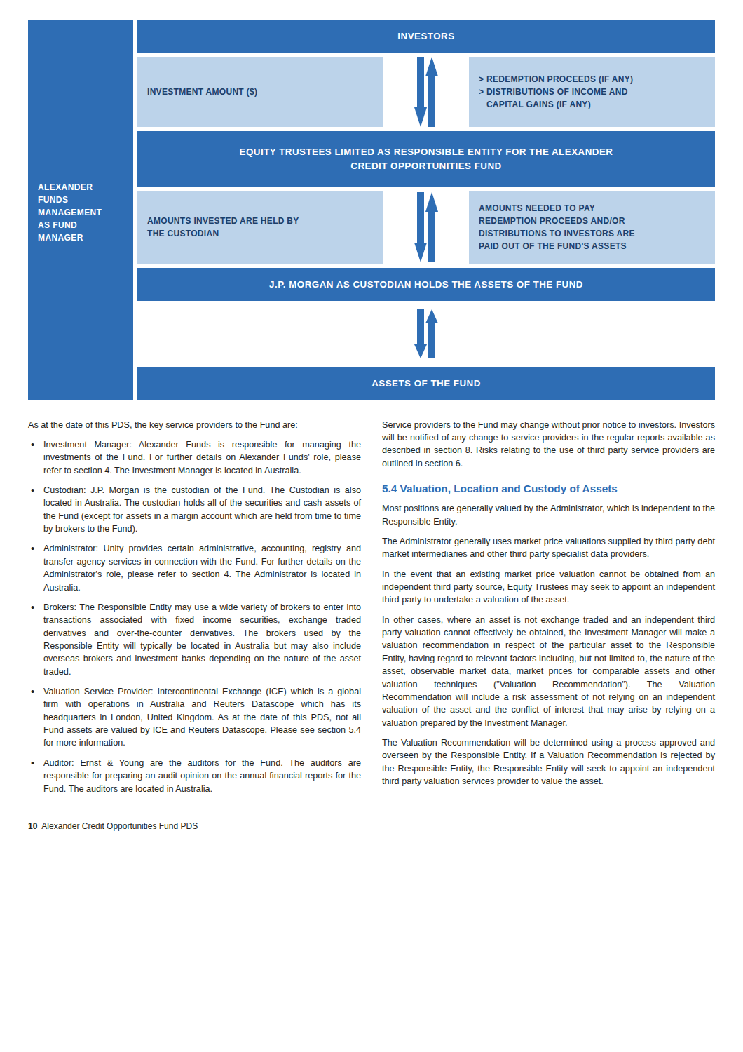ALEXANDER
FUNDS
MANAGEMENT
AS FUND
MANAGER
INVESTORS
INVESTMENT AMOUNT ($)
> REDEMPTION PROCEEDS (IF ANY)
> DISTRIBUTIONS OF INCOME AND
CAPITAL GAINS (IF ANY)
EQUITY TRUSTEES LIMITED AS RESPONSIBLE ENTITY FOR THE ALEXANDER
CREDIT OPPORTUNITIES FUND
AMOUNTS INVESTED ARE HELD BY
THE CUSTODIAN
AMOUNTS NEEDED TO PAY
REDEMPTION PROCEEDS AND/OR
DISTRIBUTIONS TO INVESTORS ARE
PAID OUT OF THE FUND'S ASSETS
J.P. MORGAN AS CUSTODIAN HOLDS THE ASSETS OF THE FUND
ASSETS OF THE FUND
As at the date of this PDS, the key service providers to the Fund are:
Investment Manager: Alexander Funds is responsible for managing the investments of the Fund. For further details on Alexander Funds' role, please refer to section 4. The Investment Manager is located in Australia.
Custodian: J.P. Morgan is the custodian of the Fund. The Custodian is also located in Australia. The custodian holds all of the securities and cash assets of the Fund (except for assets in a margin account which are held from time to time by brokers to the Fund).
Administrator: Unity provides certain administrative, accounting, registry and transfer agency services in connection with the Fund. For further details on the Administrator's role, please refer to section 4. The Administrator is located in Australia.
Brokers: The Responsible Entity may use a wide variety of brokers to enter into transactions associated with fixed income securities, exchange traded derivatives and over-the-counter derivatives. The brokers used by the Responsible Entity will typically be located in Australia but may also include overseas brokers and investment banks depending on the nature of the asset traded.
Valuation Service Provider: Intercontinental Exchange (ICE) which is a global firm with operations in Australia and Reuters Datascope which has its headquarters in London, United Kingdom. As at the date of this PDS, not all Fund assets are valued by ICE and Reuters Datascope. Please see section 5.4 for more information.
Auditor: Ernst & Young are the auditors for the Fund. The auditors are responsible for preparing an audit opinion on the annual financial reports for the Fund. The auditors are located in Australia.
Service providers to the Fund may change without prior notice to investors. Investors will be notified of any change to service providers in the regular reports available as described in section 8. Risks relating to the use of third party service providers are outlined in section 6.
5.4 Valuation, Location and Custody of Assets
Most positions are generally valued by the Administrator, which is independent to the Responsible Entity.
The Administrator generally uses market price valuations supplied by third party debt market intermediaries and other third party specialist data providers.
In the event that an existing market price valuation cannot be obtained from an independent third party source, Equity Trustees may seek to appoint an independent third party to undertake a valuation of the asset.
In other cases, where an asset is not exchange traded and an independent third party valuation cannot effectively be obtained, the Investment Manager will make a valuation recommendation in respect of the particular asset to the Responsible Entity, having regard to relevant factors including, but not limited to, the nature of the asset, observable market data, market prices for comparable assets and other valuation techniques ("Valuation Recommendation"). The Valuation Recommendation will include a risk assessment of not relying on an independent valuation of the asset and the conflict of interest that may arise by relying on a valuation prepared by the Investment Manager.
The Valuation Recommendation will be determined using a process approved and overseen by the Responsible Entity. If a Valuation Recommendation is rejected by the Responsible Entity, the Responsible Entity will seek to appoint an independent third party valuation services provider to value the asset.
10 Alexander Credit Opportunities Fund PDS